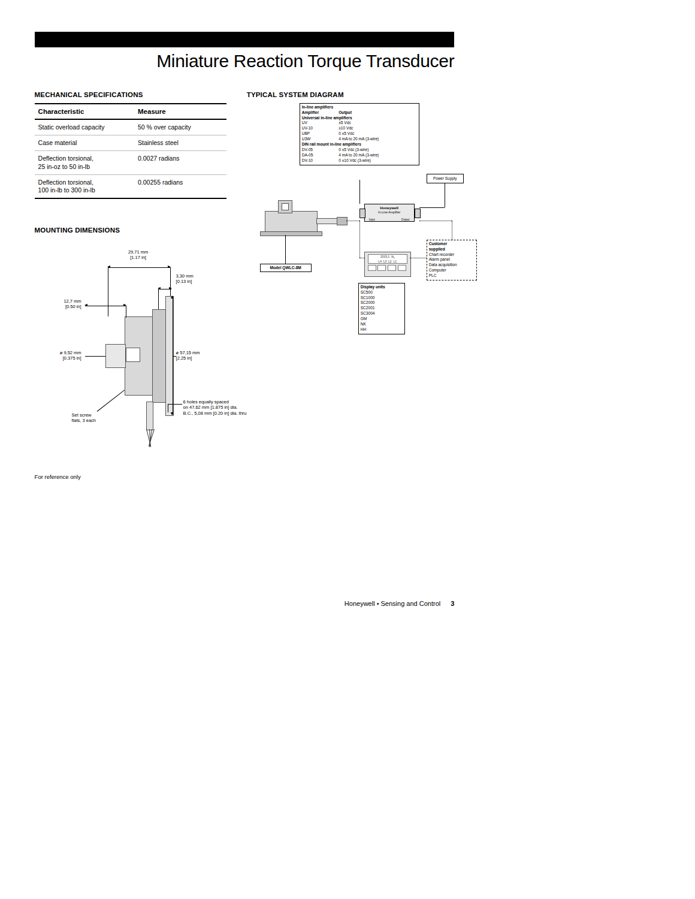Miniature Reaction Torque Transducer
MECHANICAL SPECIFICATIONS
| Characteristic | Measure |
| --- | --- |
| Static overload capacity | 50 % over capacity |
| Case material | Stainless steel |
| Deflection torsional, 25 in-oz to 50 in-lb | 0.0027 radians |
| Deflection torsional, 100 in-lb to 300 in-lb | 0.00255 radians |
MOUNTING DIMENSIONS
29,71 mm
[1.17 in]
3,30 mm
[0.13 in]
12,7 mm
[0.50 in]
ø 9,52 mm
[0.375 in]
ø 57,15 mm
[2.25 in]
6 holes equally spaced
on 47,62 mm [1.875 in] dia.
B.C., 5,08 mm [0.20 in] dia. thru
Set screw
flats, 3 each
For reference only
TYPICAL SYSTEM DIAGRAM
| In-line amplifiers |
| Amplifier | Output |
| Universal in-line amplifiers |
| UV | ±5 Vdc |
| UV-10 | ±10 Vdc |
| UBP | 0 ±5 Vdc |
| U3W | 4 mA to 20 mA (3-wire) |
| DIN rail mount in-line amplifiers |
| DV-05 | 0 ±5 Vdc (3-wire) |
| DA-05 | 4 mA to 20 mA (3-wire) |
| DV-10 | 0 ±10 Vdc (3-wire) |
Power Supply
Honeywell
In-Line Amplifier
Input Output
Model QWLC-8M
2003.1 lbf
L4 L3 L2 L1
Display units
SC500
SC1000
SC2000
SC2001
SC3004
GM
NK
HH
Customer
supplied
Chart recorder
Alarm panel
Data acquisition
Computer
PLC
Honeywell • Sensing and Control 3